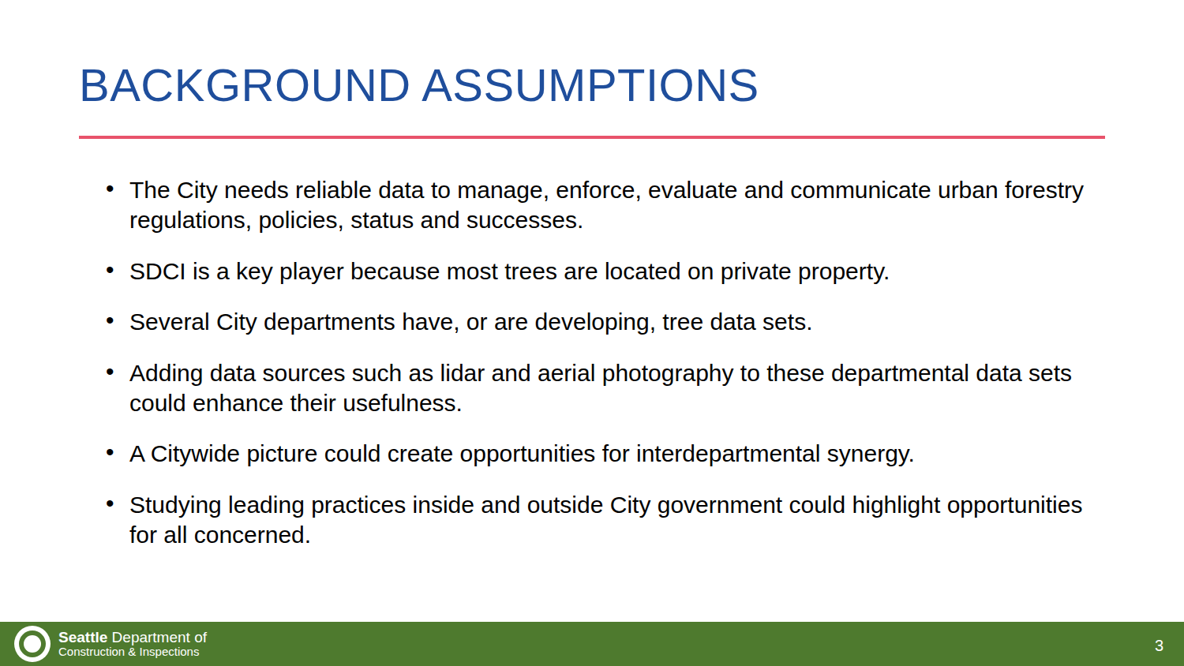BACKGROUND ASSUMPTIONS
The City needs reliable data to manage, enforce, evaluate and communicate urban forestry regulations, policies, status and successes.
SDCI is a key player because most trees are located on private property.
Several City departments have, or are developing, tree data sets.
Adding data sources such as lidar and aerial photography to these departmental data sets could enhance their usefulness.
A Citywide picture could create opportunities for interdepartmental synergy.
Studying leading practices inside and outside City government could highlight opportunities for all concerned.
Seattle Department of
Construction & Inspections
3